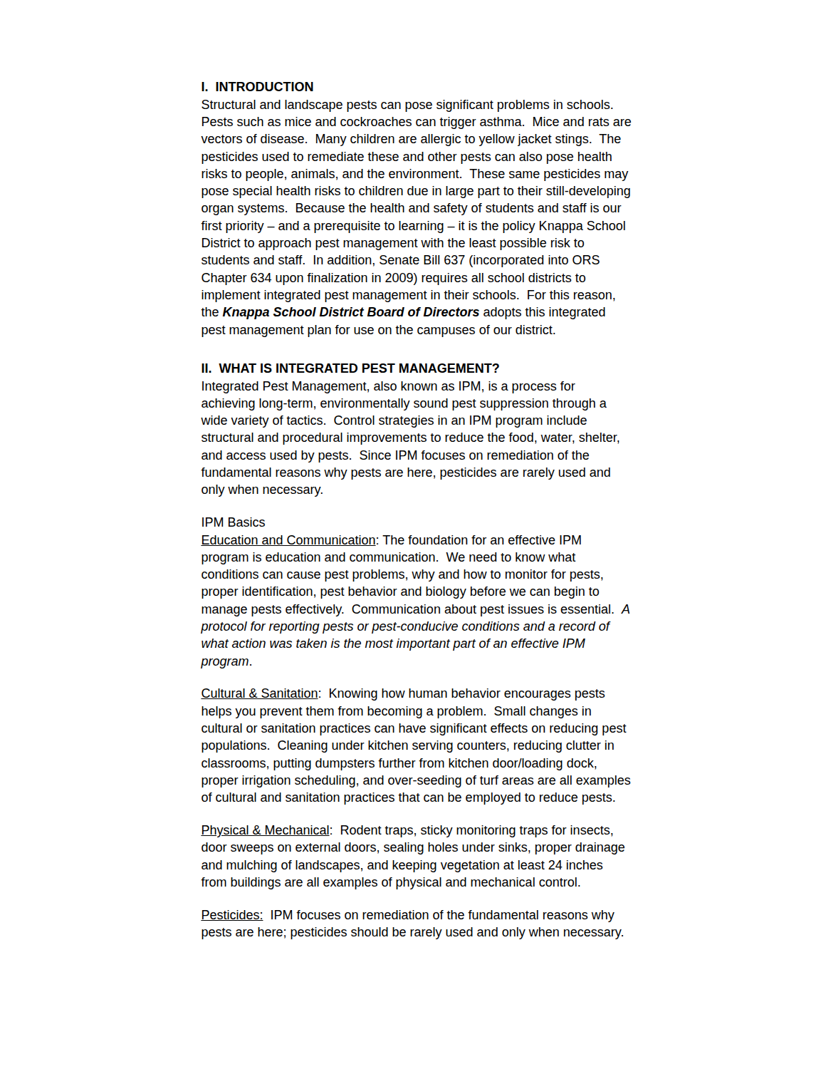I. INTRODUCTION
Structural and landscape pests can pose significant problems in schools. Pests such as mice and cockroaches can trigger asthma. Mice and rats are vectors of disease. Many children are allergic to yellow jacket stings. The pesticides used to remediate these and other pests can also pose health risks to people, animals, and the environment. These same pesticides may pose special health risks to children due in large part to their still-developing organ systems. Because the health and safety of students and staff is our first priority – and a prerequisite to learning – it is the policy Knappa School District to approach pest management with the least possible risk to students and staff. In addition, Senate Bill 637 (incorporated into ORS Chapter 634 upon finalization in 2009) requires all school districts to implement integrated pest management in their schools. For this reason, the Knappa School District Board of Directors adopts this integrated pest management plan for use on the campuses of our district.
II. WHAT IS INTEGRATED PEST MANAGEMENT?
Integrated Pest Management, also known as IPM, is a process for achieving long-term, environmentally sound pest suppression through a wide variety of tactics. Control strategies in an IPM program include structural and procedural improvements to reduce the food, water, shelter, and access used by pests. Since IPM focuses on remediation of the fundamental reasons why pests are here, pesticides are rarely used and only when necessary.
IPM Basics
Education and Communication: The foundation for an effective IPM program is education and communication. We need to know what conditions can cause pest problems, why and how to monitor for pests, proper identification, pest behavior and biology before we can begin to manage pests effectively. Communication about pest issues is essential. A protocol for reporting pests or pest-conducive conditions and a record of what action was taken is the most important part of an effective IPM program.
Cultural & Sanitation: Knowing how human behavior encourages pests helps you prevent them from becoming a problem. Small changes in cultural or sanitation practices can have significant effects on reducing pest populations. Cleaning under kitchen serving counters, reducing clutter in classrooms, putting dumpsters further from kitchen door/loading dock, proper irrigation scheduling, and over-seeding of turf areas are all examples of cultural and sanitation practices that can be employed to reduce pests.
Physical & Mechanical: Rodent traps, sticky monitoring traps for insects, door sweeps on external doors, sealing holes under sinks, proper drainage and mulching of landscapes, and keeping vegetation at least 24 inches from buildings are all examples of physical and mechanical control.
Pesticides: IPM focuses on remediation of the fundamental reasons why pests are here; pesticides should be rarely used and only when necessary.